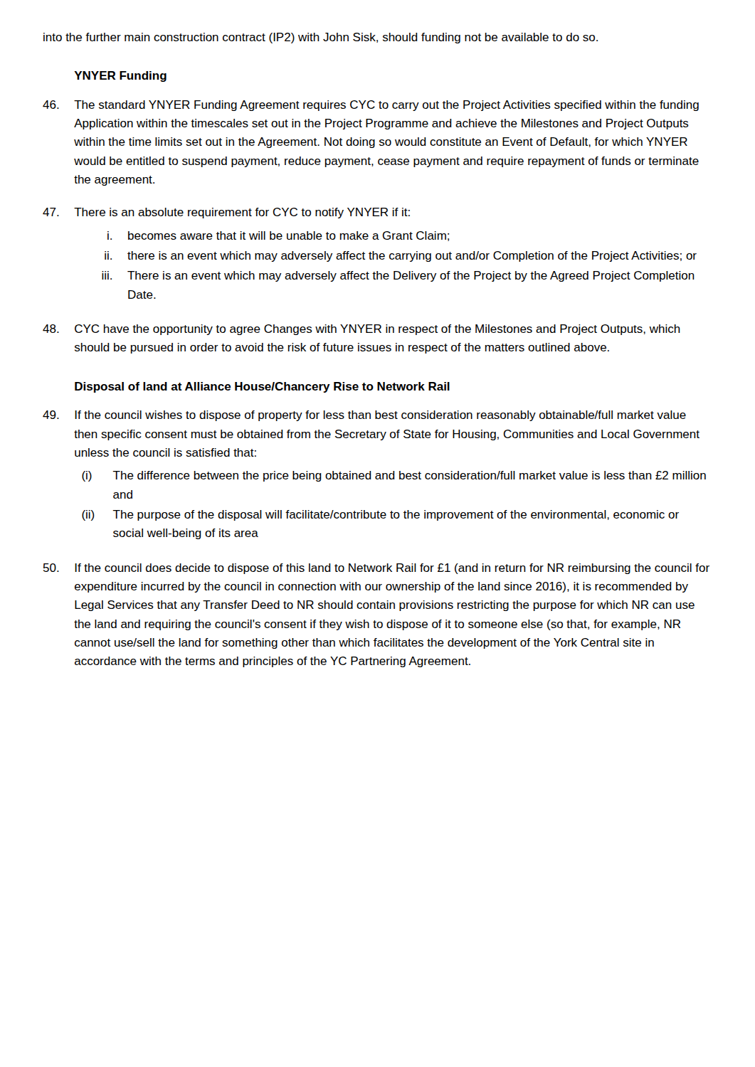into the further main construction contract (IP2) with John Sisk, should funding not be available to do so.
YNYER Funding
46. The standard YNYER Funding Agreement requires CYC to carry out the Project Activities specified within the funding Application within the timescales set out in the Project Programme and achieve the Milestones and Project Outputs within the time limits set out in the Agreement. Not doing so would constitute an Event of Default, for which YNYER would be entitled to suspend payment, reduce payment, cease payment and require repayment of funds or terminate the agreement.
47. There is an absolute requirement for CYC to notify YNYER if it:
i. becomes aware that it will be unable to make a Grant Claim;
ii. there is an event which may adversely affect the carrying out and/or Completion of the Project Activities; or
iii. There is an event which may adversely affect the Delivery of the Project by the Agreed Project Completion Date.
48. CYC have the opportunity to agree Changes with YNYER in respect of the Milestones and Project Outputs, which should be pursued in order to avoid the risk of future issues in respect of the matters outlined above.
Disposal of land at Alliance House/Chancery Rise to Network Rail
49. If the council wishes to dispose of property for less than best consideration reasonably obtainable/full market value then specific consent must be obtained from the Secretary of State for Housing, Communities and Local Government unless the council is satisfied that:
(i) The difference between the price being obtained and best consideration/full market value is less than £2 million and
(ii) The purpose of the disposal will facilitate/contribute to the improvement of the environmental, economic or social well-being of its area
50. If the council does decide to dispose of this land to Network Rail for £1 (and in return for NR reimbursing the council for expenditure incurred by the council in connection with our ownership of the land since 2016), it is recommended by Legal Services that any Transfer Deed to NR should contain provisions restricting the purpose for which NR can use the land and requiring the council's consent if they wish to dispose of it to someone else (so that, for example, NR cannot use/sell the land for something other than which facilitates the development of the York Central site in accordance with the terms and principles of the YC Partnering Agreement.